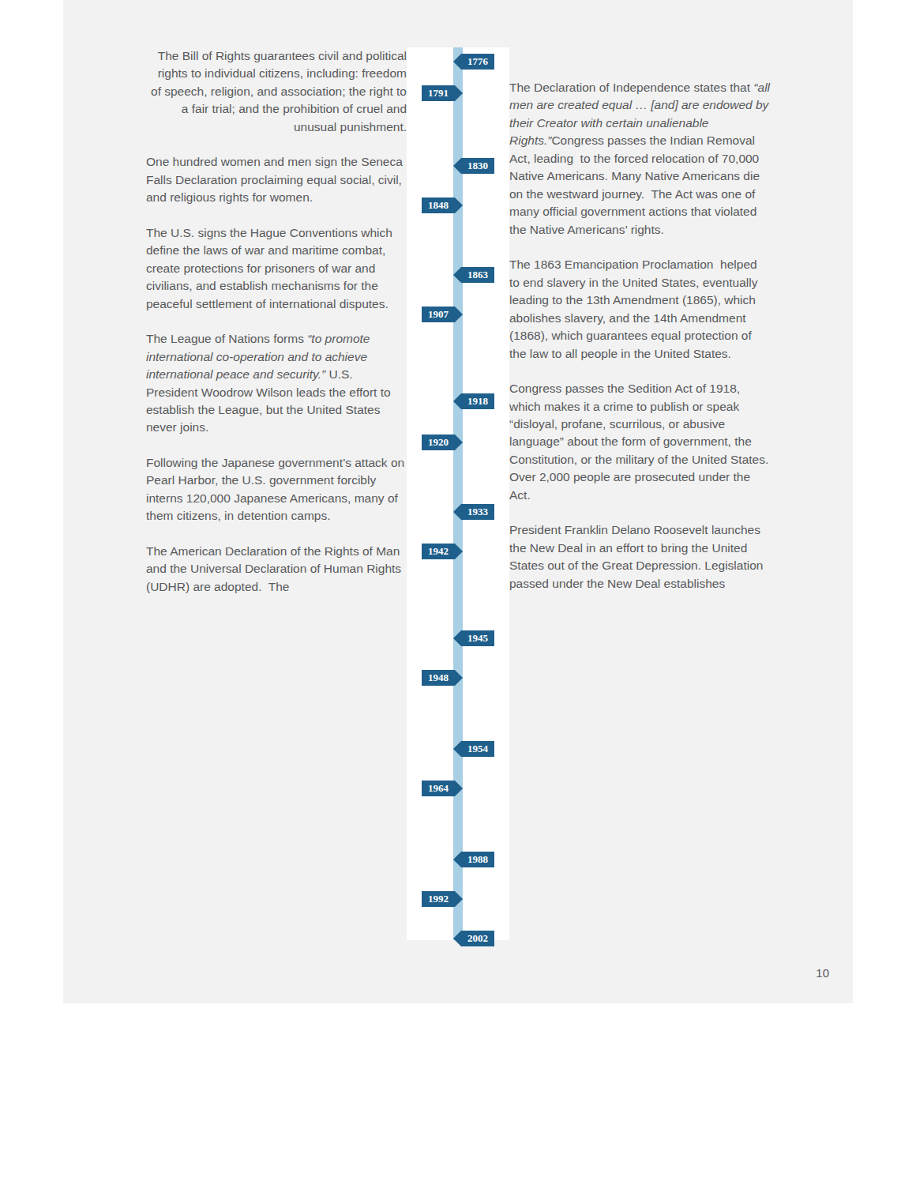The Bill of Rights guarantees civil and political rights to individual citizens, including: freedom of speech, religion, and association; the right to a fair trial; and the prohibition of cruel and unusual punishment.
One hundred women and men sign the Seneca Falls Declaration proclaiming equal social, civil, and religious rights for women.
The U.S. signs the Hague Conventions which define the laws of war and maritime combat, create protections for prisoners of war and civilians, and establish mechanisms for the peaceful settlement of international disputes.
The League of Nations forms “to promote international co-operation and to achieve international peace and security.” U.S. President Woodrow Wilson leads the effort to establish the League, but the United States never joins.
Following the Japanese government’s attack on Pearl Harbor, the U.S. government forcibly interns 120,000 Japanese Americans, many of them citizens, in detention camps.
The American Declaration of the Rights of Man and the Universal Declaration of Human Rights (UDHR) are adopted. The
1776 1791 1830 1848 1863 1907 1918 1920 1933 1942 1945 1948 1954 1964 1988 1992 2002
The Declaration of Independence states that “all men are created equal … [and] are endowed by their Creator with certain unalienable Rights.”Congress passes the Indian Removal Act, leading to the forced relocation of 70,000 Native Americans. Many Native Americans die on the westward journey. The Act was one of many official government actions that violated the Native Americans’ rights.
The 1863 Emancipation Proclamation helped to end slavery in the United States, eventually leading to the 13th Amendment (1865), which abolishes slavery, and the 14th Amendment (1868), which guarantees equal protection of the law to all people in the United States.
Congress passes the Sedition Act of 1918, which makes it a crime to publish or speak “disloyal, profane, scurrilous, or abusive language” about the form of government, the Constitution, or the military of the United States. Over 2,000 people are prosecuted under the Act.
President Franklin Delano Roosevelt launches the New Deal in an effort to bring the United States out of the Great Depression. Legislation passed under the New Deal establishes
10